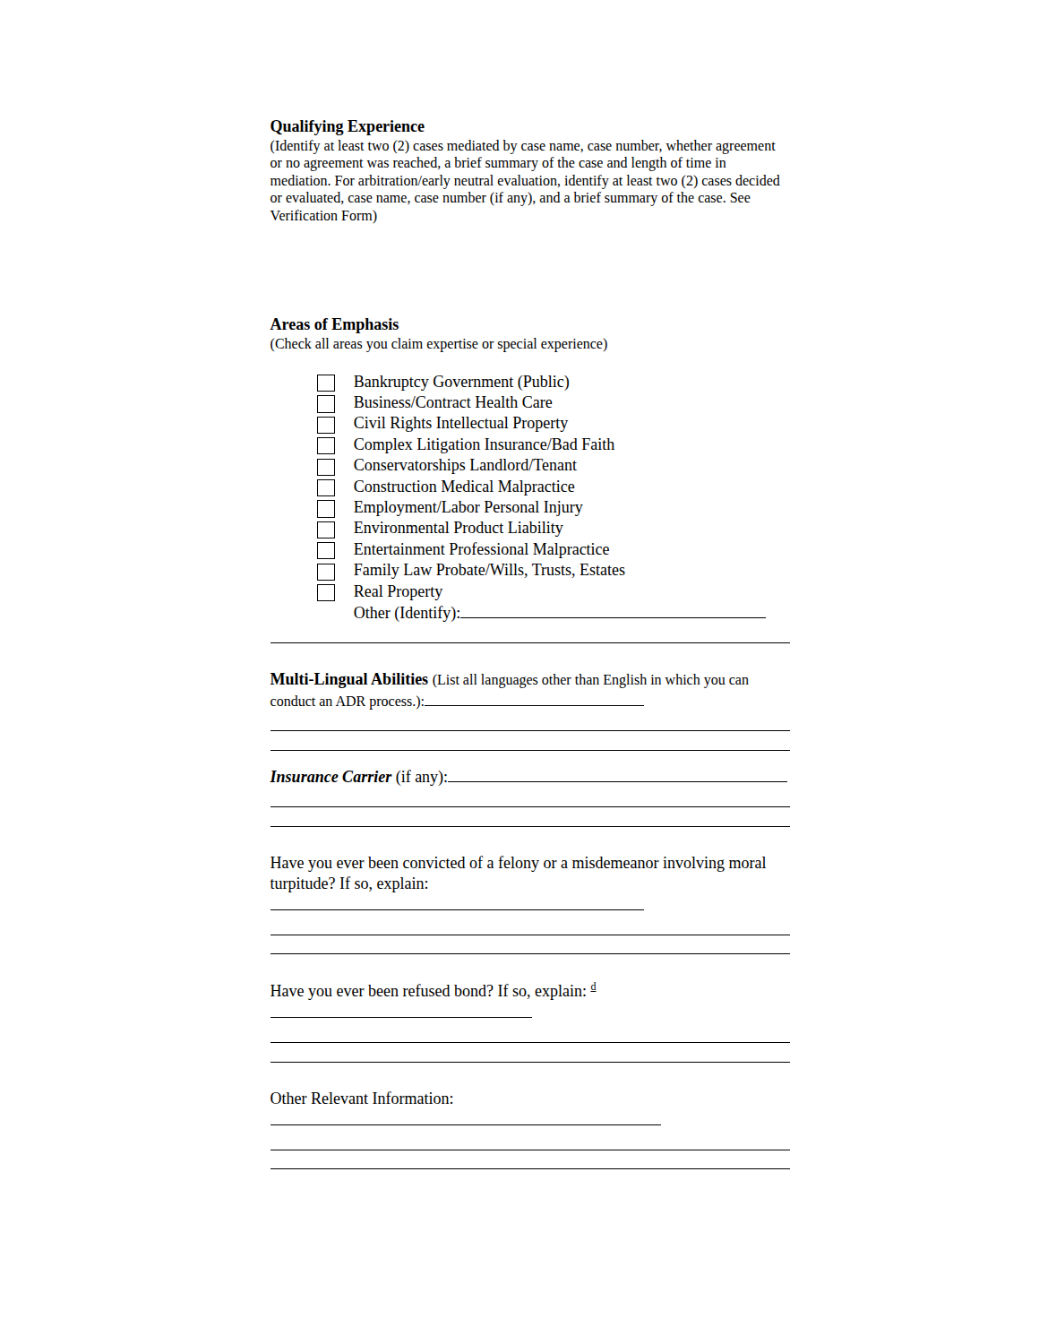Qualifying Experience
(Identify at least two (2) cases mediated by case name, case number, whether agreement or no agreement was reached, a brief summary of the case and length of time in mediation. For arbitration/early neutral evaluation, identify at least two (2) cases decided or evaluated, case name, case number (if any), and a brief summary of the case. See Verification Form)
Areas of Emphasis
(Check all areas you claim expertise or special experience)
Bankruptcy Government (Public)
Business/Contract Health Care
Civil Rights Intellectual Property
Complex Litigation Insurance/Bad Faith
Conservatorships Landlord/Tenant
Construction Medical Malpractice
Employment/Labor Personal Injury
Environmental Product Liability
Entertainment Professional Malpractice
Family Law Probate/Wills, Trusts, Estates
Real Property
Other (Identify):
Multi-Lingual Abilities (List all languages other than English in which you can conduct an ADR process.):
Insurance Carrier (if any):
Have you ever been convicted of a felony or a misdemeanor involving moral turpitude? If so, explain:
Have you ever been refused bond? If so, explain: d
Other Relevant Information: